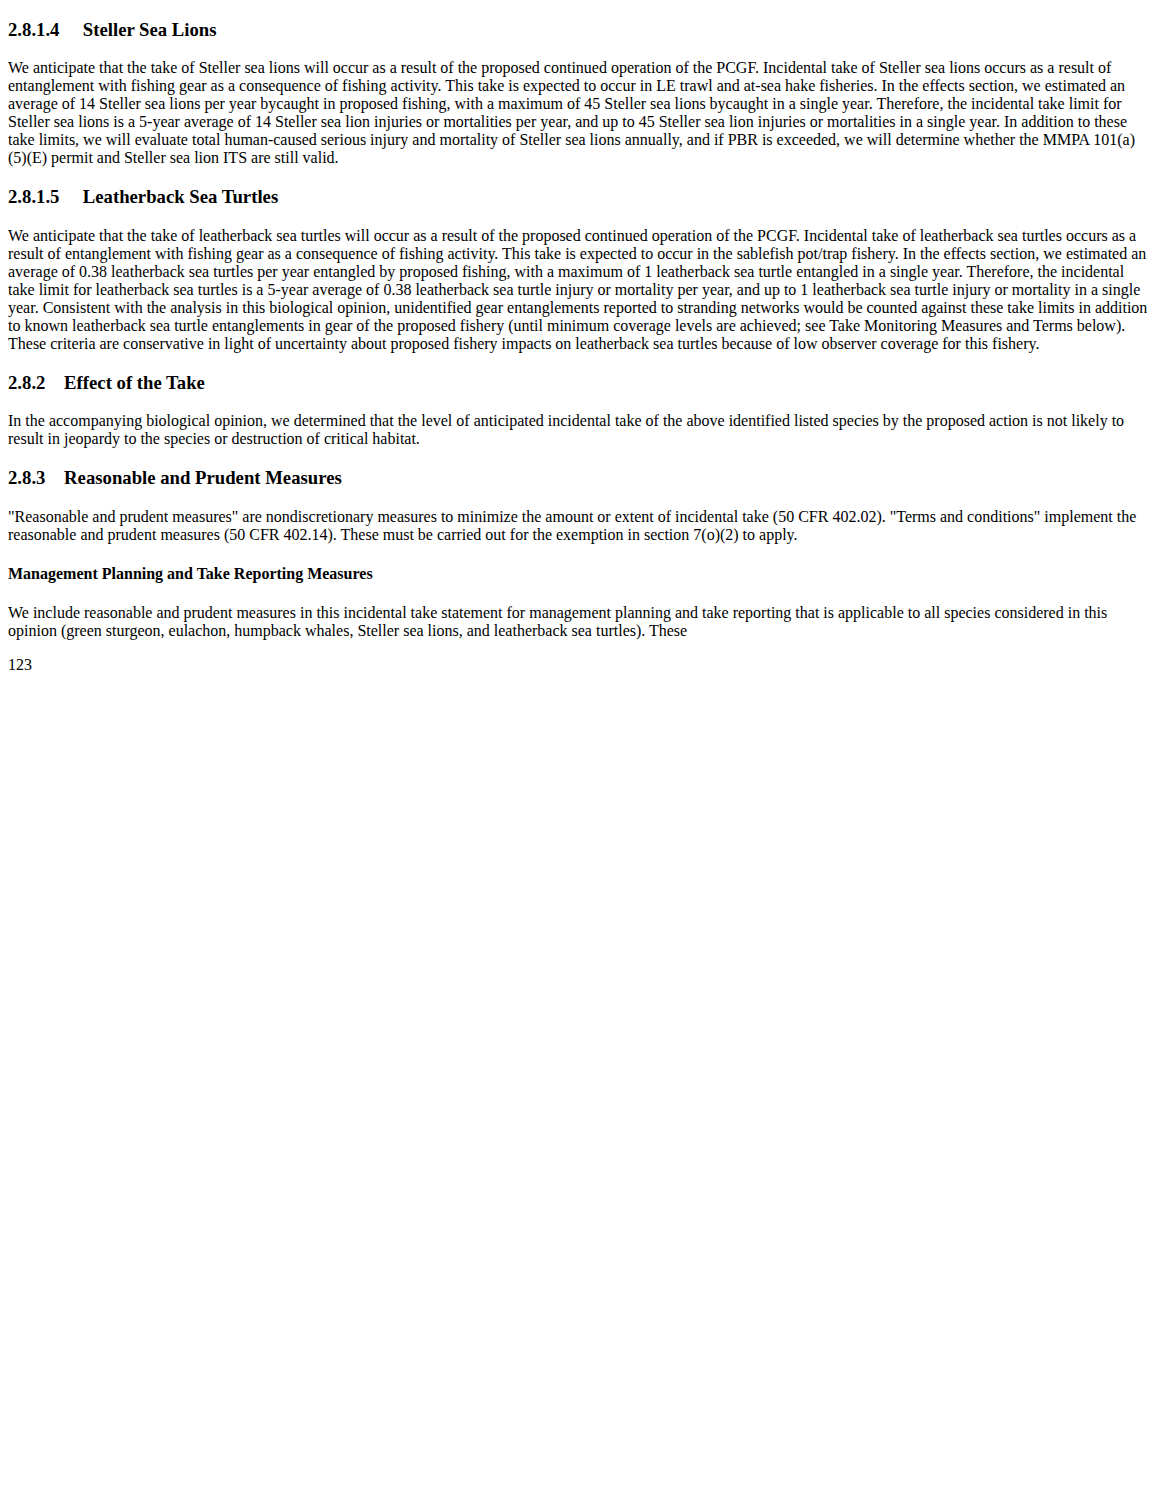2.8.1.4 Steller Sea Lions
We anticipate that the take of Steller sea lions will occur as a result of the proposed continued operation of the PCGF. Incidental take of Steller sea lions occurs as a result of entanglement with fishing gear as a consequence of fishing activity. This take is expected to occur in LE trawl and at-sea hake fisheries. In the effects section, we estimated an average of 14 Steller sea lions per year bycaught in proposed fishing, with a maximum of 45 Steller sea lions bycaught in a single year. Therefore, the incidental take limit for Steller sea lions is a 5-year average of 14 Steller sea lion injuries or mortalities per year, and up to 45 Steller sea lion injuries or mortalities in a single year. In addition to these take limits, we will evaluate total human-caused serious injury and mortality of Steller sea lions annually, and if PBR is exceeded, we will determine whether the MMPA 101(a)(5)(E) permit and Steller sea lion ITS are still valid.
2.8.1.5 Leatherback Sea Turtles
We anticipate that the take of leatherback sea turtles will occur as a result of the proposed continued operation of the PCGF. Incidental take of leatherback sea turtles occurs as a result of entanglement with fishing gear as a consequence of fishing activity. This take is expected to occur in the sablefish pot/trap fishery. In the effects section, we estimated an average of 0.38 leatherback sea turtles per year entangled by proposed fishing, with a maximum of 1 leatherback sea turtle entangled in a single year. Therefore, the incidental take limit for leatherback sea turtles is a 5-year average of 0.38 leatherback sea turtle injury or mortality per year, and up to 1 leatherback sea turtle injury or mortality in a single year. Consistent with the analysis in this biological opinion, unidentified gear entanglements reported to stranding networks would be counted against these take limits in addition to known leatherback sea turtle entanglements in gear of the proposed fishery (until minimum coverage levels are achieved; see Take Monitoring Measures and Terms below). These criteria are conservative in light of uncertainty about proposed fishery impacts on leatherback sea turtles because of low observer coverage for this fishery.
2.8.2 Effect of the Take
In the accompanying biological opinion, we determined that the level of anticipated incidental take of the above identified listed species by the proposed action is not likely to result in jeopardy to the species or destruction of critical habitat.
2.8.3 Reasonable and Prudent Measures
"Reasonable and prudent measures" are nondiscretionary measures to minimize the amount or extent of incidental take (50 CFR 402.02). "Terms and conditions" implement the reasonable and prudent measures (50 CFR 402.14). These must be carried out for the exemption in section 7(o)(2) to apply.
Management Planning and Take Reporting Measures
We include reasonable and prudent measures in this incidental take statement for management planning and take reporting that is applicable to all species considered in this opinion (green sturgeon, eulachon, humpback whales, Steller sea lions, and leatherback sea turtles). These
123